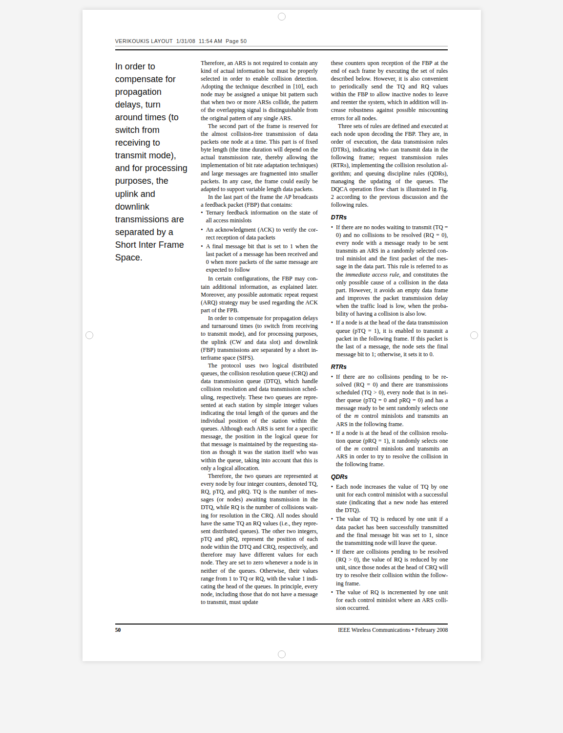VERIKOUKIS LAYOUT 1/31/08 11:54 AM Page 50
In order to compensate for propagation delays, turn around times (to switch from receiving to transmit mode), and for processing purposes, the uplink and downlink transmissions are separated by a Short Inter Frame Space.
Therefore, an ARS is not required to contain any kind of actual information but must be properly selected in order to enable collision detection. Adopting the technique described in [10], each node may be assigned a unique bit pattern such that when two or more ARSs collide, the pattern of the overlapping signal is distinguishable from the original pattern of any single ARS.
The second part of the frame is reserved for the almost collision-free transmission of data packets one node at a time. This part is of fixed byte length (the time duration will depend on the actual transmission rate, thereby allowing the implementation of bit rate adaptation techniques) and large messages are fragmented into smaller packets. In any case, the frame could easily be adapted to support variable length data packets.
In the last part of the frame the AP broadcasts a feedback packet (FBP) that contains:
Ternary feedback information on the state of all access minislots
An acknowledgment (ACK) to verify the correct reception of data packets
A final message bit that is set to 1 when the last packet of a message has been received and 0 when more packets of the same message are expected to follow
In certain configurations, the FBP may contain additional information, as explained later. Moreover, any possible automatic repeat request (ARQ) strategy may be used regarding the ACK part of the FPB.
In order to compensate for propagation delays and turnaround times (to switch from receiving to transmit mode), and for processing purposes, the uplink (CW and data slot) and downlink (FBP) transmissions are separated by a short interframe space (SIFS).
The protocol uses two logical distributed queues, the collision resolution queue (CRQ) and data transmission queue (DTQ), which handle collision resolution and data transmission scheduling, respectively. These two queues are represented at each station by simple integer values indicating the total length of the queues and the individual position of the station within the queues. Although each ARS is sent for a specific message, the position in the logical queue for that message is maintained by the requesting station as though it was the station itself who was within the queue, taking into account that this is only a logical allocation.
Therefore, the two queues are represented at every node by four integer counters, denoted TQ, RQ, pTQ, and pRQ. TQ is the number of messages (or nodes) awaiting transmission in the DTQ, while RQ is the number of collisions waiting for resolution in the CRQ. All nodes should have the same TQ an RQ values (i.e., they represent distributed queues). The other two integers, pTQ and pRQ, represent the position of each node within the DTQ and CRQ, respectively, and therefore may have different values for each node. They are set to zero whenever a node is in neither of the queues. Otherwise, their values range from 1 to TQ or RQ, with the value 1 indicating the head of the queues. In principle, every node, including those that do not have a message to transmit, must update
these counters upon reception of the FBP at the end of each frame by executing the set of rules described below. However, it is also convenient to periodically send the TQ and RQ values within the FBP to allow inactive nodes to leave and reenter the system, which in addition will increase robustness against possible miscounting errors for all nodes.
Three sets of rules are defined and executed at each node upon decoding the FBP. They are, in order of execution, the data transmission rules (DTRs), indicating who can transmit data in the following frame; request transmission rules (RTRs), implementing the collision resolution algorithm; and queuing discipline rules (QDRs), managing the updating of the queues. The DQCA operation flow chart is illustrated in Fig. 2 according to the previous discussion and the following rules.
DTRs
If there are no nodes waiting to transmit (TQ = 0) and no collisions to be resolved (RQ = 0), every node with a message ready to be sent transmits an ARS in a randomly selected control minislot and the first packet of the message in the data part. This rule is referred to as the immediate access rule, and constitutes the only possible cause of a collision in the data part. However, it avoids an empty data frame and improves the packet transmission delay when the traffic load is low, when the probability of having a collision is also low.
If a node is at the head of the data transmission queue (pTQ = 1), it is enabled to transmit a packet in the following frame. If this packet is the last of a message, the node sets the final message bit to 1; otherwise, it sets it to 0.
RTRs
If there are no collisions pending to be resolved (RQ = 0) and there are transmissions scheduled (TQ > 0), every node that is in neither queue (pTQ = 0 and pRQ = 0) and has a message ready to be sent randomly selects one of the m control minislots and transmits an ARS in the following frame.
If a node is at the head of the collision resolution queue (pRQ = 1), it randomly selects one of the m control minislots and transmits an ARS in order to try to resolve the collision in the following frame.
QDRs
Each node increases the value of TQ by one unit for each control minislot with a successful state (indicating that a new node has entered the DTQ).
The value of TQ is reduced by one unit if a data packet has been successfully transmitted and the final message bit was set to 1, since the transmitting node will leave the queue.
If there are collisions pending to be resolved (RQ > 0), the value of RQ is reduced by one unit, since those nodes at the head of CRQ will try to resolve their collision within the following frame.
The value of RQ is incremented by one unit for each control minislot where an ARS collision occurred.
50 IEEE Wireless Communications • February 2008